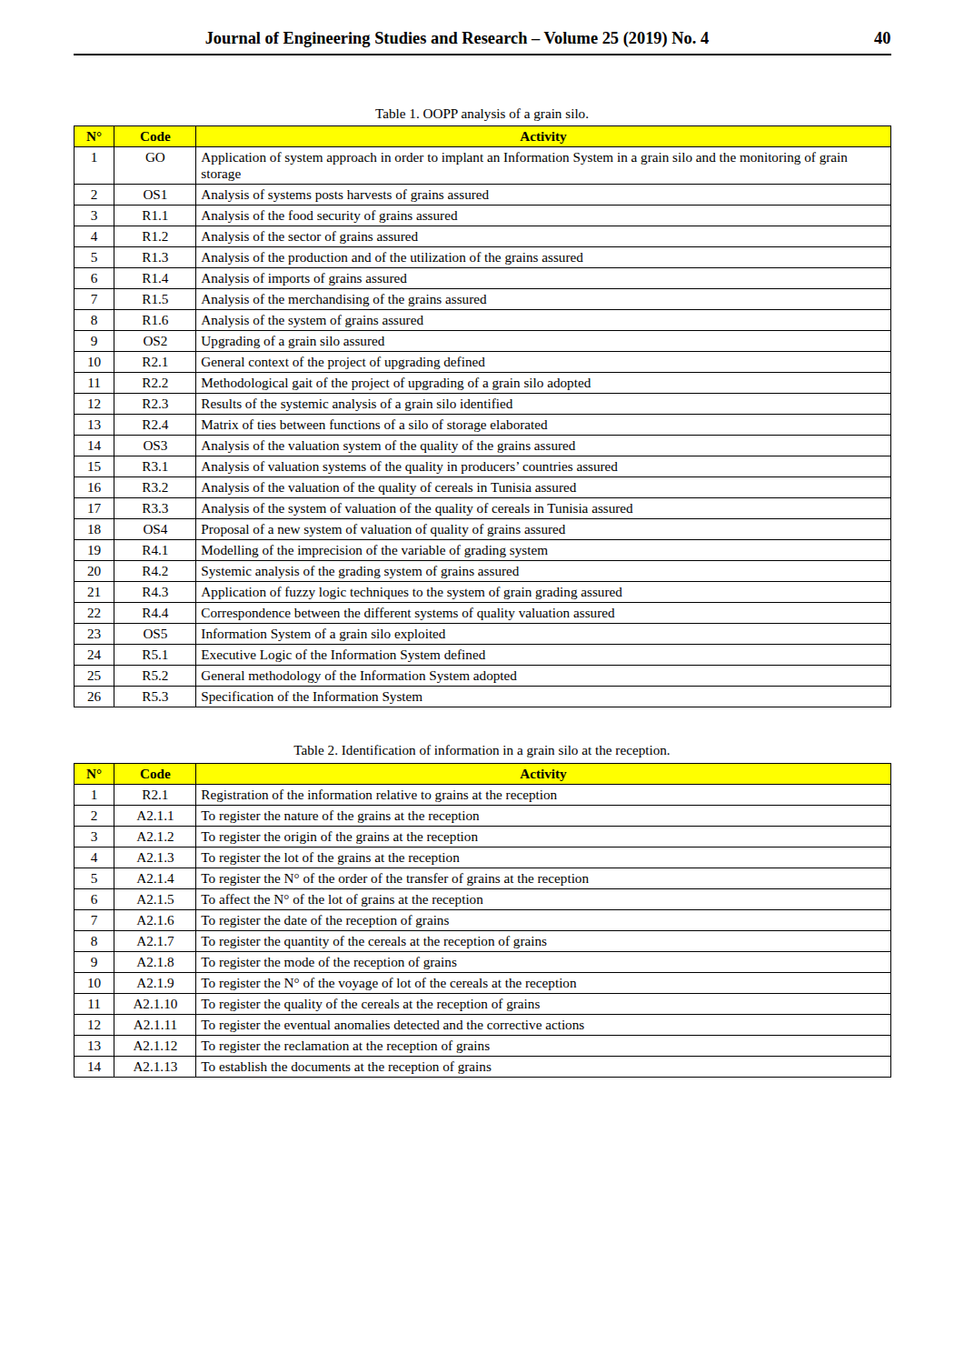Journal of Engineering Studies and Research – Volume 25 (2019) No. 4
40
Table 1. OOPP analysis of a grain silo.
| N° | Code | Activity |
| --- | --- | --- |
| 1 | GO | Application of system approach in order to implant an Information System in a grain silo and the monitoring of grain storage |
| 2 | OS1 | Analysis of systems posts harvests of grains assured |
| 3 | R1.1 | Analysis of the food security of grains assured |
| 4 | R1.2 | Analysis of the sector of grains assured |
| 5 | R1.3 | Analysis of the production and of the utilization of the grains assured |
| 6 | R1.4 | Analysis of imports of grains assured |
| 7 | R1.5 | Analysis of the merchandising of the grains assured |
| 8 | R1.6 | Analysis of the system of grains assured |
| 9 | OS2 | Upgrading of a grain silo assured |
| 10 | R2.1 | General context of the project of upgrading defined |
| 11 | R2.2 | Methodological gait of the project of upgrading of a grain silo adopted |
| 12 | R2.3 | Results of the systemic analysis of a grain silo identified |
| 13 | R2.4 | Matrix of ties between functions of a silo of storage elaborated |
| 14 | OS3 | Analysis of the valuation system of the quality of the grains assured |
| 15 | R3.1 | Analysis of valuation systems of the quality in producers’ countries assured |
| 16 | R3.2 | Analysis of the valuation of the quality of cereals in Tunisia assured |
| 17 | R3.3 | Analysis of the system of valuation of the quality of cereals in Tunisia assured |
| 18 | OS4 | Proposal of a new system of valuation of quality of grains assured |
| 19 | R4.1 | Modelling of the imprecision of the variable of grading system |
| 20 | R4.2 | Systemic analysis of the grading system of grains assured |
| 21 | R4.3 | Application of fuzzy logic techniques to the system of grain grading assured |
| 22 | R4.4 | Correspondence between the different systems of quality valuation assured |
| 23 | OS5 | Information System of a grain silo exploited |
| 24 | R5.1 | Executive Logic of the Information System defined |
| 25 | R5.2 | General methodology of the Information System adopted |
| 26 | R5.3 | Specification of the Information System |
Table 2. Identification of information in a grain silo at the reception.
| N° | Code | Activity |
| --- | --- | --- |
| 1 | R2.1 | Registration of the information relative to grains at the reception |
| 2 | A2.1.1 | To register the nature of the grains at the reception |
| 3 | A2.1.2 | To register the origin of the grains at the reception |
| 4 | A2.1.3 | To register the lot of the grains at the reception |
| 5 | A2.1.4 | To register the N° of the order of the transfer of grains at the reception |
| 6 | A2.1.5 | To affect the N° of the lot of grains at the reception |
| 7 | A2.1.6 | To register the date of the reception of grains |
| 8 | A2.1.7 | To register the quantity of the cereals at the reception of grains |
| 9 | A2.1.8 | To register the mode of the reception of grains |
| 10 | A2.1.9 | To register the N° of the voyage of lot of the cereals at the reception |
| 11 | A2.1.10 | To register the quality of the cereals at the reception of grains |
| 12 | A2.1.11 | To register the eventual anomalies detected and the corrective actions |
| 13 | A2.1.12 | To register the reclamation at the reception of grains |
| 14 | A2.1.13 | To establish the documents at the reception of grains |